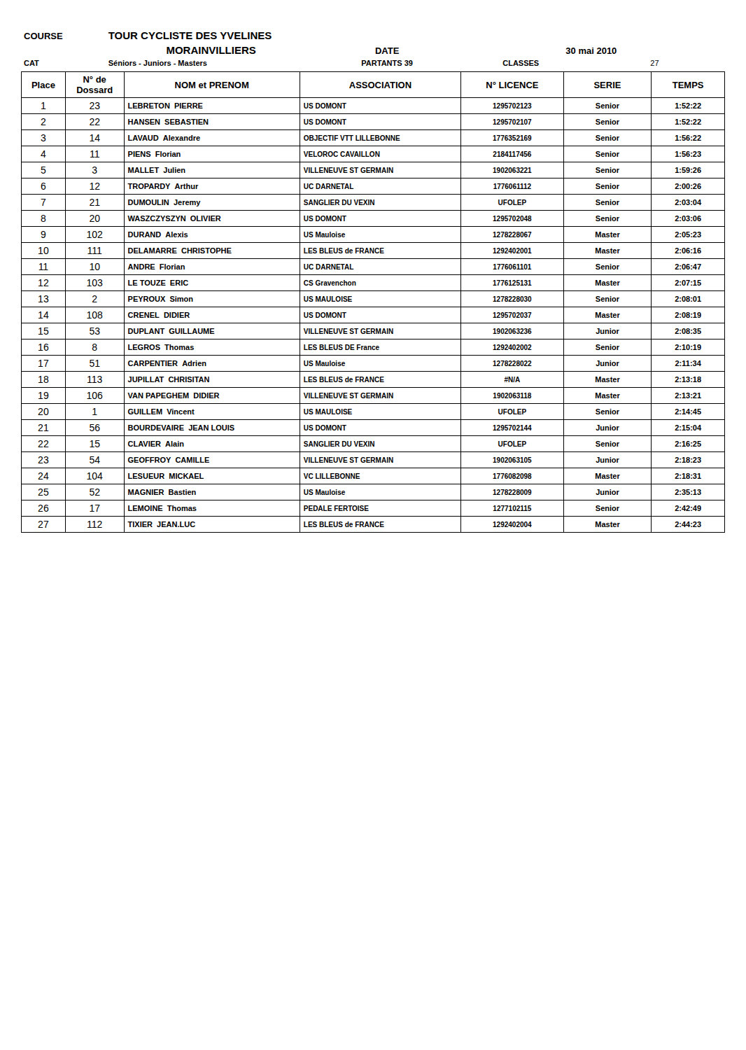| COURSE | TOUR CYCLISTE DES YVELINES | | | |
| | MORAINVILLIERS | DATE | 30 mai 2010 |
| CAT | Séniors - Juniors - Masters | PARTANTS 39 | CLASSES | 27 |
| Place | N° de Dossard | NOM et PRENOM | ASSOCIATION | N° LICENCE | SERIE | TEMPS |
| --- | --- | --- | --- | --- | --- | --- |
| 1 | 23 | LEBRETON PIERRE | US DOMONT | 1295702123 | Senior | 1:52:22 |
| 2 | 22 | HANSEN SEBASTIEN | US DOMONT | 1295702107 | Senior | 1:52:22 |
| 3 | 14 | LAVAUD Alexandre | OBJECTIF VTT LILLEBONNE | 1776352169 | Senior | 1:56:22 |
| 4 | 11 | PIENS Florian | VELOROC CAVAILLON | 2184117456 | Senior | 1:56:23 |
| 5 | 3 | MALLET Julien | VILLENEUVE ST GERMAIN | 1902063221 | Senior | 1:59:26 |
| 6 | 12 | TROPARDY Arthur | UC DARNETAL | 1776061112 | Senior | 2:00:26 |
| 7 | 21 | DUMOULIN Jeremy | SANGLIER DU VEXIN | UFOLEP | Senior | 2:03:04 |
| 8 | 20 | WASZCZYSZYN OLIVIER | US DOMONT | 1295702048 | Senior | 2:03:06 |
| 9 | 102 | DURAND Alexis | US Mauloise | 1278228067 | Master | 2:05:23 |
| 10 | 111 | DELAMARRE CHRISTOPHE | LES BLEUS de FRANCE | 1292402001 | Master | 2:06:16 |
| 11 | 10 | ANDRE Florian | UC DARNETAL | 1776061101 | Senior | 2:06:47 |
| 12 | 103 | LE TOUZE ERIC | CS Gravenchon | 1776125131 | Master | 2:07:15 |
| 13 | 2 | PEYROUX Simon | US MAULOISE | 1278228030 | Senior | 2:08:01 |
| 14 | 108 | CRENEL DIDIER | US DOMONT | 1295702037 | Master | 2:08:19 |
| 15 | 53 | DUPLANT GUILLAUME | VILLENEUVE ST GERMAIN | 1902063236 | Junior | 2:08:35 |
| 16 | 8 | LEGROS Thomas | LES BLEUS DE France | 1292402002 | Senior | 2:10:19 |
| 17 | 51 | CARPENTIER Adrien | US Mauloise | 1278228022 | Junior | 2:11:34 |
| 18 | 113 | JUPILLAT CHRISITAN | LES BLEUS de FRANCE | #N/A | Master | 2:13:18 |
| 19 | 106 | VAN PAPEGHEM DIDIER | VILLENEUVE ST GERMAIN | 1902063118 | Master | 2:13:21 |
| 20 | 1 | GUILLEM Vincent | US MAULOISE | UFOLEP | Senior | 2:14:45 |
| 21 | 56 | BOURDEVAIRE JEAN LOUIS | US DOMONT | 1295702144 | Junior | 2:15:04 |
| 22 | 15 | CLAVIER Alain | SANGLIER DU VEXIN | UFOLEP | Senior | 2:16:25 |
| 23 | 54 | GEOFFROY CAMILLE | VILLENEUVE ST GERMAIN | 1902063105 | Junior | 2:18:23 |
| 24 | 104 | LESUEUR MICKAEL | VC LILLEBONNE | 1776082098 | Master | 2:18:31 |
| 25 | 52 | MAGNIER Bastien | US Mauloise | 1278228009 | Junior | 2:35:13 |
| 26 | 17 | LEMOINE Thomas | PEDALE FERTOISE | 1277102115 | Senior | 2:42:49 |
| 27 | 112 | TIXIER JEAN.LUC | LES BLEUS de FRANCE | 1292402004 | Master | 2:44:23 |